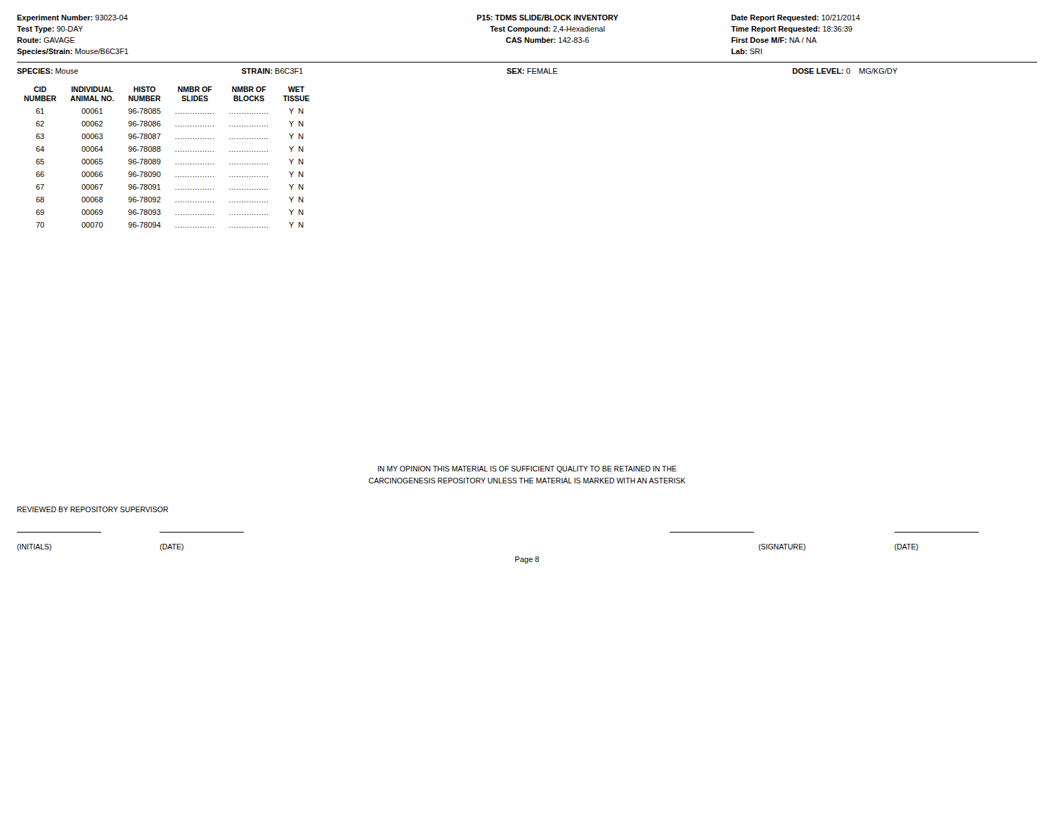| Experiment Number: 93023-04 Test Type: 90-DAY Route: GAVAGE Species/Strain: Mouse/B6C3F1 | P15: TDMS SLIDE/BLOCK INVENTORY Test Compound: 2,4-Hexadienal CAS Number: 142-83-6 | Date Report Requested: 10/21/2014 Time Report Requested: 18:36:39 First Dose M/F: NA / NA Lab: SRI |
| SPECIES: Mouse | STRAIN: B6C3F1 | SEX: FEMALE | DOSE LEVEL: 0 MG/KG/DY |
| CID NUMBER | INDIVIDUAL ANIMAL NO. | HISTO NUMBER | NMBR OF SLIDES | NMBR OF BLOCKS | WET TISSUE |
| --- | --- | --- | --- | --- | --- |
| 61 | 00061 | 96-78085 | ................ | ................ | Y N |
| 62 | 00062 | 96-78086 | ................ | ................ | Y N |
| 63 | 00063 | 96-78087 | ................ | ................ | Y N |
| 64 | 00064 | 96-78088 | ................ | ................ | Y N |
| 65 | 00065 | 96-78089 | ................ | ................ | Y N |
| 66 | 00066 | 96-78090 | ................ | ................ | Y N |
| 67 | 00067 | 96-78091 | ................ | ................ | Y N |
| 68 | 00068 | 96-78092 | ................ | ................ | Y N |
| 69 | 00069 | 96-78093 | ................ | ................ | Y N |
| 70 | 00070 | 96-78094 | ................ | ................ | Y N |
IN MY OPINION THIS MATERIAL IS OF SUFFICIENT QUALITY TO BE RETAINED IN THE
CARCINOGENESIS REPOSITORY UNLESS THE MATERIAL IS MARKED WITH AN ASTERISK
REVIEWED BY REPOSITORY SUPERVISOR
| (INITIALS) | (DATE) | | (SIGNATURE) | (DATE) |
Page 8